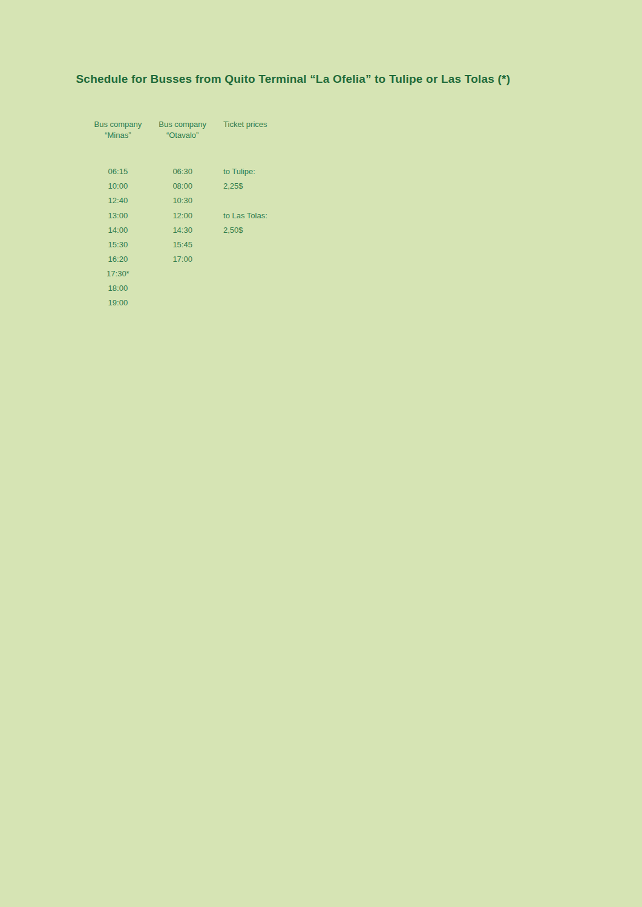Schedule for Busses from Quito Terminal “La Ofelia” to Tulipe or Las Tolas (*)
| Bus company “Minas” | Bus company “Otavalo” | Ticket prices |
| --- | --- | --- |
| 06:15 | 06:30 | to Tulipe: |
| 10:00 | 08:00 | 2,25$ |
| 12:40 | 10:30 | |
| 13:00 | 12:00 | to Las Tolas: |
| 14:00 | 14:30 | 2,50$ |
| 15:30 | 15:45 | |
| 16:20 | 17:00 | |
| 17:30* | | |
| 18:00 | | |
| 19:00 | | |